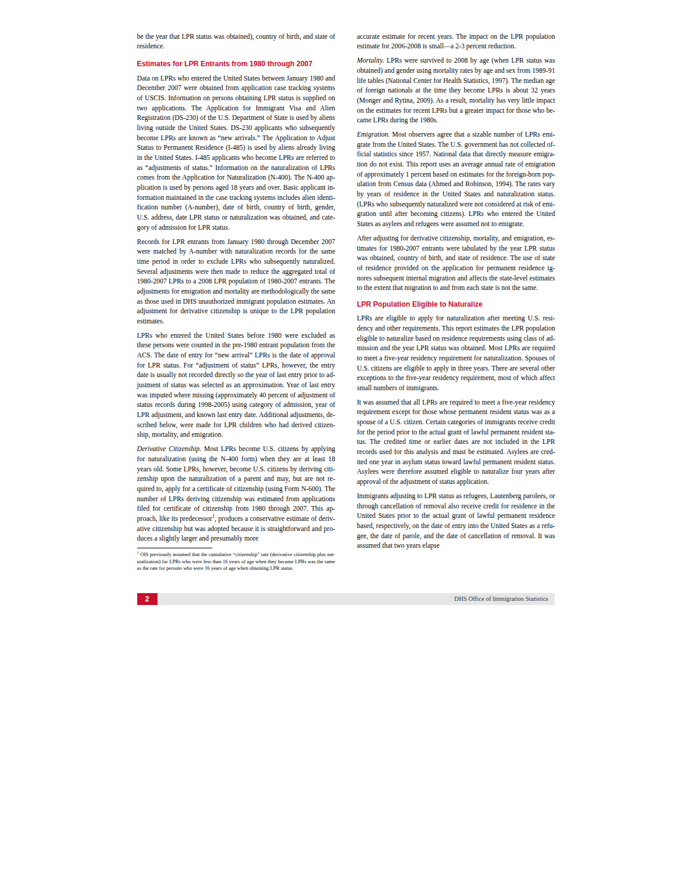be the year that LPR status was obtained), country of birth, and state of residence.
Estimates for LPR Entrants from 1980 through 2007
Data on LPRs who entered the United States between January 1980 and December 2007 were obtained from application case tracking systems of USCIS. Information on persons obtaining LPR status is supplied on two applications. The Application for Immigrant Visa and Alien Registration (DS-230) of the U.S. Department of State is used by aliens living outside the United States. DS-230 applicants who subsequently become LPRs are known as “new arrivals.” The Application to Adjust Status to Permanent Residence (I-485) is used by aliens already living in the United States. I-485 applicants who become LPRs are referred to as “adjustments of status.” Information on the naturalization of LPRs comes from the Application for Naturalization (N-400). The N-400 application is used by persons aged 18 years and over. Basic applicant information maintained in the case tracking systems includes alien identification number (A-number), date of birth, country of birth, gender, U.S. address, date LPR status or naturalization was obtained, and category of admission for LPR status.
Records for LPR entrants from January 1980 through December 2007 were matched by A-number with naturalization records for the same time period in order to exclude LPRs who subsequently naturalized. Several adjustments were then made to reduce the aggregated total of 1980-2007 LPRs to a 2008 LPR population of 1980-2007 entrants. The adjustments for emigration and mortality are methodologically the same as those used in DHS unauthorized immigrant population estimates. An adjustment for derivative citizenship is unique to the LPR population estimates.
LPRs who entered the United States before 1980 were excluded as these persons were counted in the pre-1980 entrant population from the ACS. The date of entry for “new arrival” LPRs is the date of approval for LPR status. For “adjustment of status” LPRs, however, the entry date is usually not recorded directly so the year of last entry prior to adjustment of status was selected as an approximation. Year of last entry was imputed where missing (approximately 40 percent of adjustment of status records during 1998-2005) using category of admission, year of LPR adjustment, and known last entry date. Additional adjustments, described below, were made for LPR children who had derived citizenship, mortality, and emigration.
Derivative Citizenship. Most LPRs become U.S. citizens by applying for naturalization (using the N-400 form) when they are at least 18 years old. Some LPRs, however, become U.S. citizens by deriving citizenship upon the naturalization of a parent and may, but are not required to, apply for a certificate of citizenship (using Form N-600). The number of LPRs deriving citizenship was estimated from applications filed for certificate of citizenship from 1980 through 2007. This approach, like its predecessor1, produces a conservative estimate of derivative citizenship but was adopted because it is straightforward and produces a slightly larger and presumably more
1 OIS previously assumed that the cumulative “citizenship” rate (derivative citizenship plus naturalization) for LPRs who were less than 16 years of age when they became LPRs was the same as the rate for persons who were 16 years of age when obtaining LPR status.
accurate estimate for recent years. The impact on the LPR population estimate for 2006-2008 is small—a 2-3 percent reduction.
Mortality. LPRs were survived to 2008 by age (when LPR status was obtained) and gender using mortality rates by age and sex from 1989-91 life tables (National Center for Health Statistics, 1997). The median age of foreign nationals at the time they become LPRs is about 32 years (Monger and Rytina, 2009). As a result, mortality has very little impact on the estimates for recent LPRs but a greater impact for those who became LPRs during the 1980s.
Emigration. Most observers agree that a sizable number of LPRs emigrate from the United States. The U.S. government has not collected official statistics since 1957. National data that directly measure emigration do not exist. This report uses an average annual rate of emigration of approximately 1 percent based on estimates for the foreign-born population from Census data (Ahmed and Robinson, 1994). The rates vary by years of residence in the United States and naturalization status. (LPRs who subsequently naturalized were not considered at risk of emigration until after becoming citizens). LPRs who entered the United States as asylees and refugees were assumed not to emigrate.
After adjusting for derivative citizenship, mortality, and emigration, estimates for 1980-2007 entrants were tabulated by the year LPR status was obtained, country of birth, and state of residence. The use of state of residence provided on the application for permanent residence ignores subsequent internal migration and affects the state-level estimates to the extent that migration to and from each state is not the same.
LPR Population Eligible to Naturalize
LPRs are eligible to apply for naturalization after meeting U.S. residency and other requirements. This report estimates the LPR population eligible to naturalize based on residence requirements using class of admission and the year LPR status was obtained. Most LPRs are required to meet a five-year residency requirement for naturalization. Spouses of U.S. citizens are eligible to apply in three years. There are several other exceptions to the five-year residency requirement, most of which affect small numbers of immigrants.
It was assumed that all LPRs are required to meet a five-year residency requirement except for those whose permanent resident status was as a spouse of a U.S. citizen. Certain categories of immigrants receive credit for the period prior to the actual grant of lawful permanent resident status. The credited time or earlier dates are not included in the LPR records used for this analysis and must be estimated. Asylees are credited one year in asylum status toward lawful permanent resident status. Asylees were therefore assumed eligible to naturalize four years after approval of the adjustment of status application.
Immigrants adjusting to LPR status as refugees, Lautenberg parolees, or through cancellation of removal also receive credit for residence in the United States prior to the actual grant of lawful permanent residence based, respectively, on the date of entry into the United States as a refugee, the date of parole, and the date of cancellation of removal. It was assumed that two years elapse
2
DHS Office of Immigration Statistics